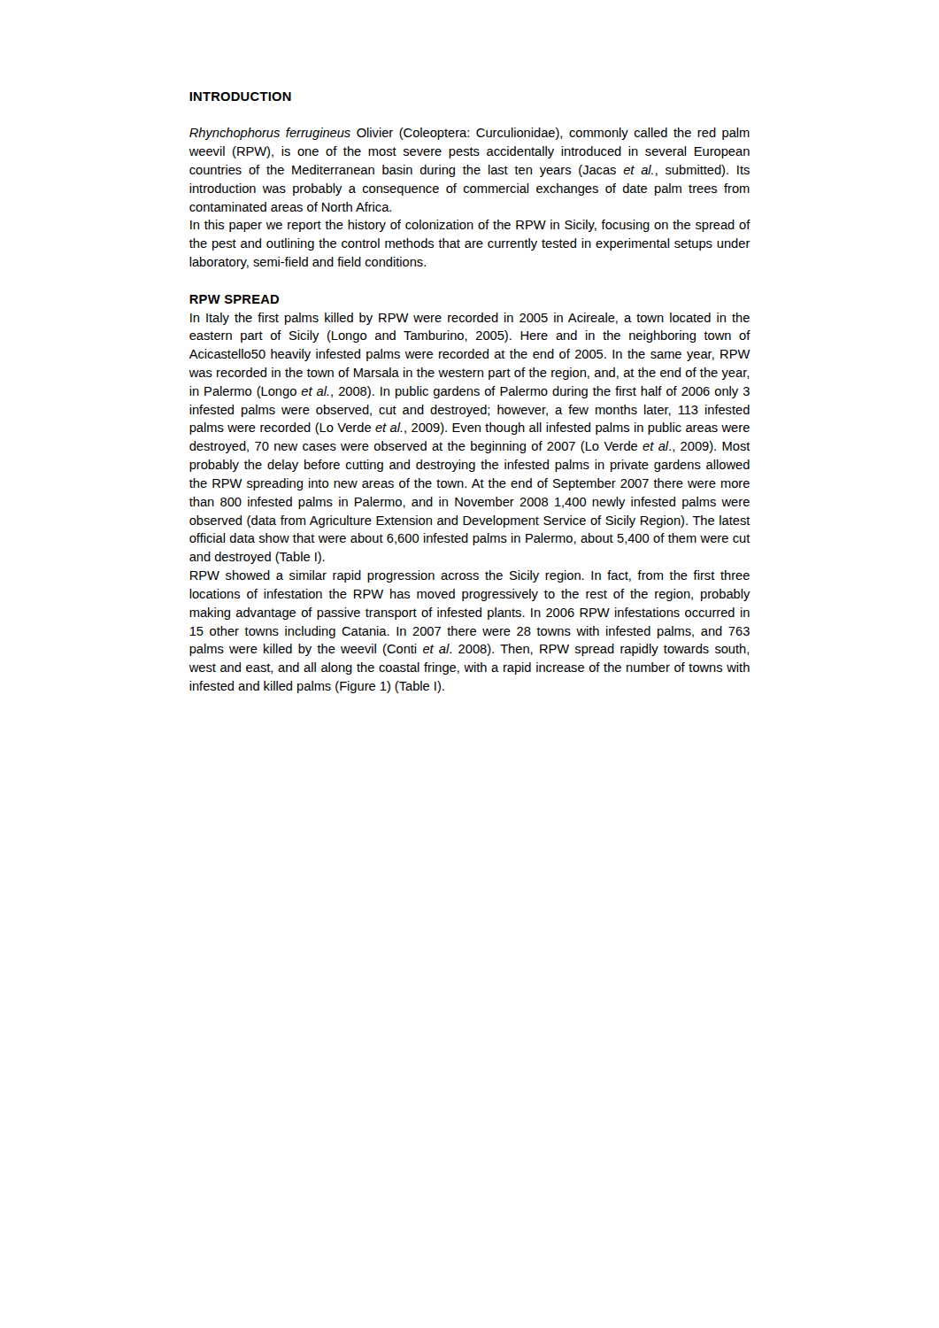INTRODUCTION
Rhynchophorus ferrugineus Olivier (Coleoptera: Curculionidae), commonly called the red palm weevil (RPW), is one of the most severe pests accidentally introduced in several European countries of the Mediterranean basin during the last ten years (Jacas et al., submitted). Its introduction was probably a consequence of commercial exchanges of date palm trees from contaminated areas of North Africa.
In this paper we report the history of colonization of the RPW in Sicily, focusing on the spread of the pest and outlining the control methods that are currently tested in experimental setups under laboratory, semi-field and field conditions.
RPW SPREAD
In Italy the first palms killed by RPW were recorded in 2005 in Acireale, a town located in the eastern part of Sicily (Longo and Tamburino, 2005). Here and in the neighboring town of Acicastello50 heavily infested palms were recorded at the end of 2005. In the same year, RPW was recorded in the town of Marsala in the western part of the region, and, at the end of the year, in Palermo (Longo et al., 2008). In public gardens of Palermo during the first half of 2006 only 3 infested palms were observed, cut and destroyed; however, a few months later, 113 infested palms were recorded (Lo Verde et al., 2009). Even though all infested palms in public areas were destroyed, 70 new cases were observed at the beginning of 2007 (Lo Verde et al., 2009). Most probably the delay before cutting and destroying the infested palms in private gardens allowed the RPW spreading into new areas of the town. At the end of September 2007 there were more than 800 infested palms in Palermo, and in November 2008 1,400 newly infested palms were observed (data from Agriculture Extension and Development Service of Sicily Region). The latest official data show that were about 6,600 infested palms in Palermo, about 5,400 of them were cut and destroyed (Table I).
RPW showed a similar rapid progression across the Sicily region. In fact, from the first three locations of infestation the RPW has moved progressively to the rest of the region, probably making advantage of passive transport of infested plants. In 2006 RPW infestations occurred in 15 other towns including Catania. In 2007 there were 28 towns with infested palms, and 763 palms were killed by the weevil (Conti et al. 2008). Then, RPW spread rapidly towards south, west and east, and all along the coastal fringe, with a rapid increase of the number of towns with infested and killed palms (Figure 1) (Table I).